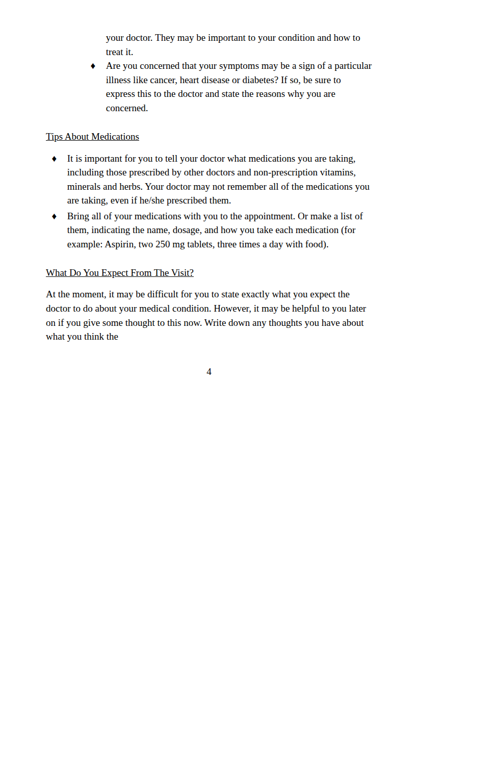your doctor. They may be important to your condition and how to treat it.
Are you concerned that your symptoms may be a sign of a particular illness like cancer, heart disease or diabetes? If so, be sure to express this to the doctor and state the reasons why you are concerned.
Tips About Medications
It is important for you to tell your doctor what medications you are taking, including those prescribed by other doctors and non-prescription vitamins, minerals and herbs. Your doctor may not remember all of the medications you are taking, even if he/she prescribed them.
Bring all of your medications with you to the appointment. Or make a list of them, indicating the name, dosage, and how you take each medication (for example: Aspirin, two 250 mg tablets, three times a day with food).
What Do You Expect From The Visit?
At the moment, it may be difficult for you to state exactly what you expect the doctor to do about your medical condition. However, it may be helpful to you later on if you give some thought to this now. Write down any thoughts you have about what you think the
4